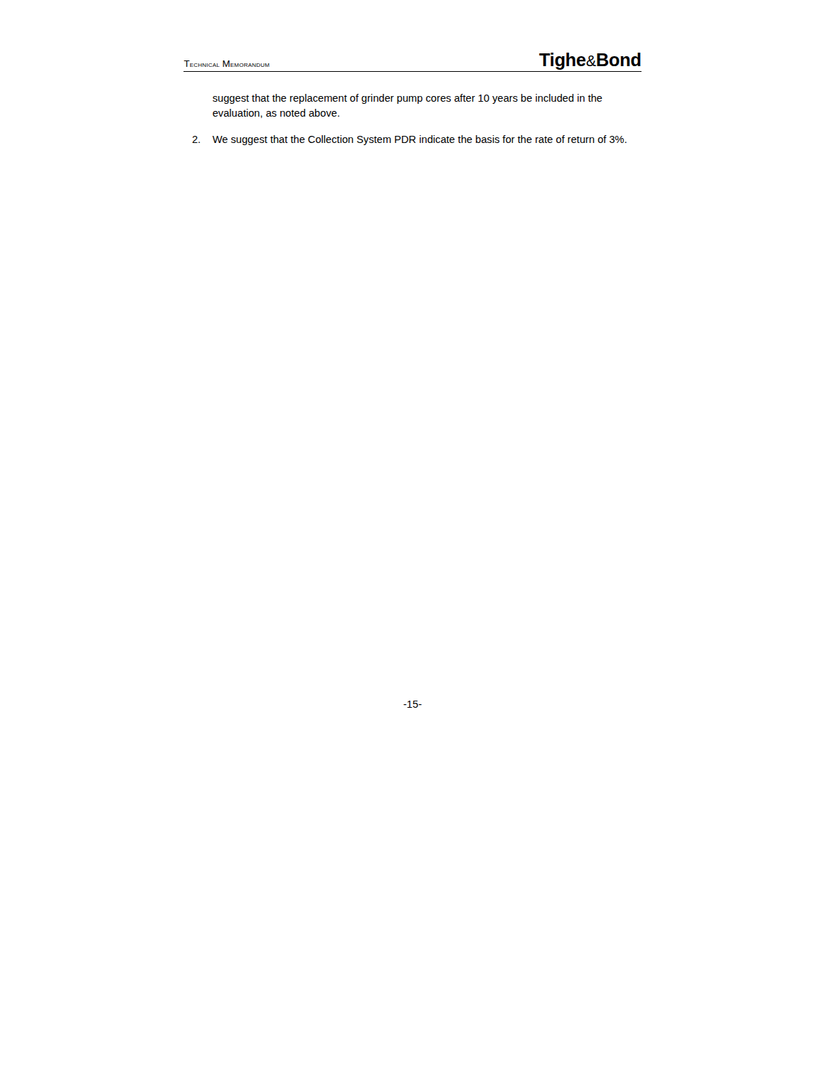Technical Memorandum
Tighe&Bond
suggest that the replacement of grinder pump cores after 10 years be included in the evaluation, as noted above.
2. We suggest that the Collection System PDR indicate the basis for the rate of return of 3%.
-15-